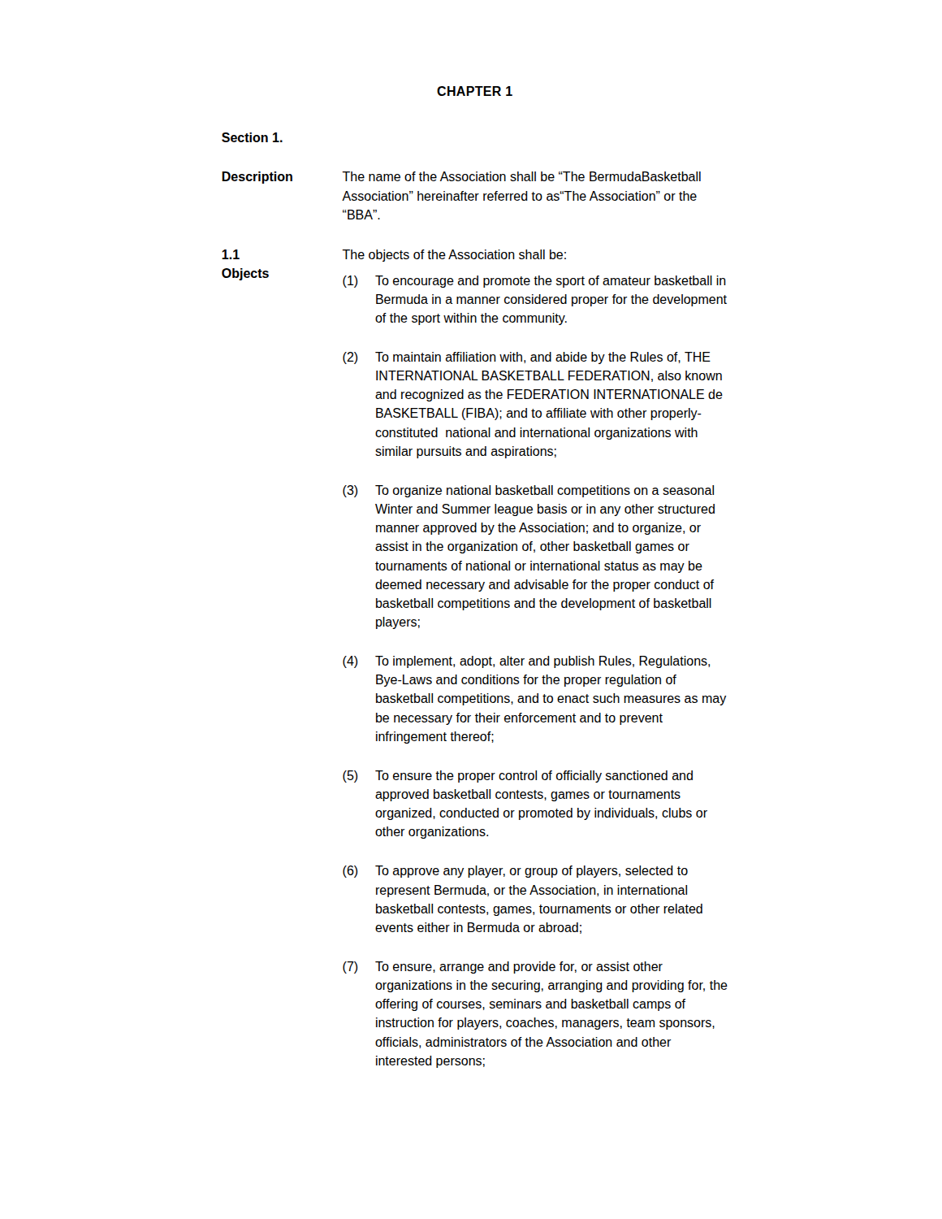CHAPTER 1
Section 1.
Description
The name of the Association shall be “The BermudaBasketball Association” hereinafter referred to as“The Association” or the “BBA”.
1.1Objects
The objects of the Association shall be:
(1) To encourage and promote the sport of amateur basketball in Bermuda in a manner considered proper for the development of the sport within the community.
(2) To maintain affiliation with, and abide by the Rules of, THE INTERNATIONAL BASKETBALL FEDERATION, also known and recognized as the FEDERATION INTERNATIONALE de BASKETBALL (FIBA); and to affiliate with other properly-constituted national and international organizations with similar pursuits and aspirations;
(3) To organize national basketball competitions on a seasonal Winter and Summer league basis or in any other structured manner approved by the Association; and to organize, or assist in the organization of, other basketball games or tournaments of national or international status as may be deemed necessary and advisable for the proper conduct of basketball competitions and the development of basketball players;
(4) To implement, adopt, alter and publish Rules, Regulations, Bye-Laws and conditions for the proper regulation of basketball competitions, and to enact such measures as may be necessary for their enforcement and to prevent infringement thereof;
(5) To ensure the proper control of officially sanctioned and approved basketball contests, games or tournaments organized, conducted or promoted by individuals, clubs or other organizations.
(6) To approve any player, or group of players, selected to represent Bermuda, or the Association, in international basketball contests, games, tournaments or other related events either in Bermuda or abroad;
(7) To ensure, arrange and provide for, or assist other organizations in the securing, arranging and providing for, the offering of courses, seminars and basketball camps of instruction for players, coaches, managers, team sponsors, officials, administrators of the Association and other interested persons;